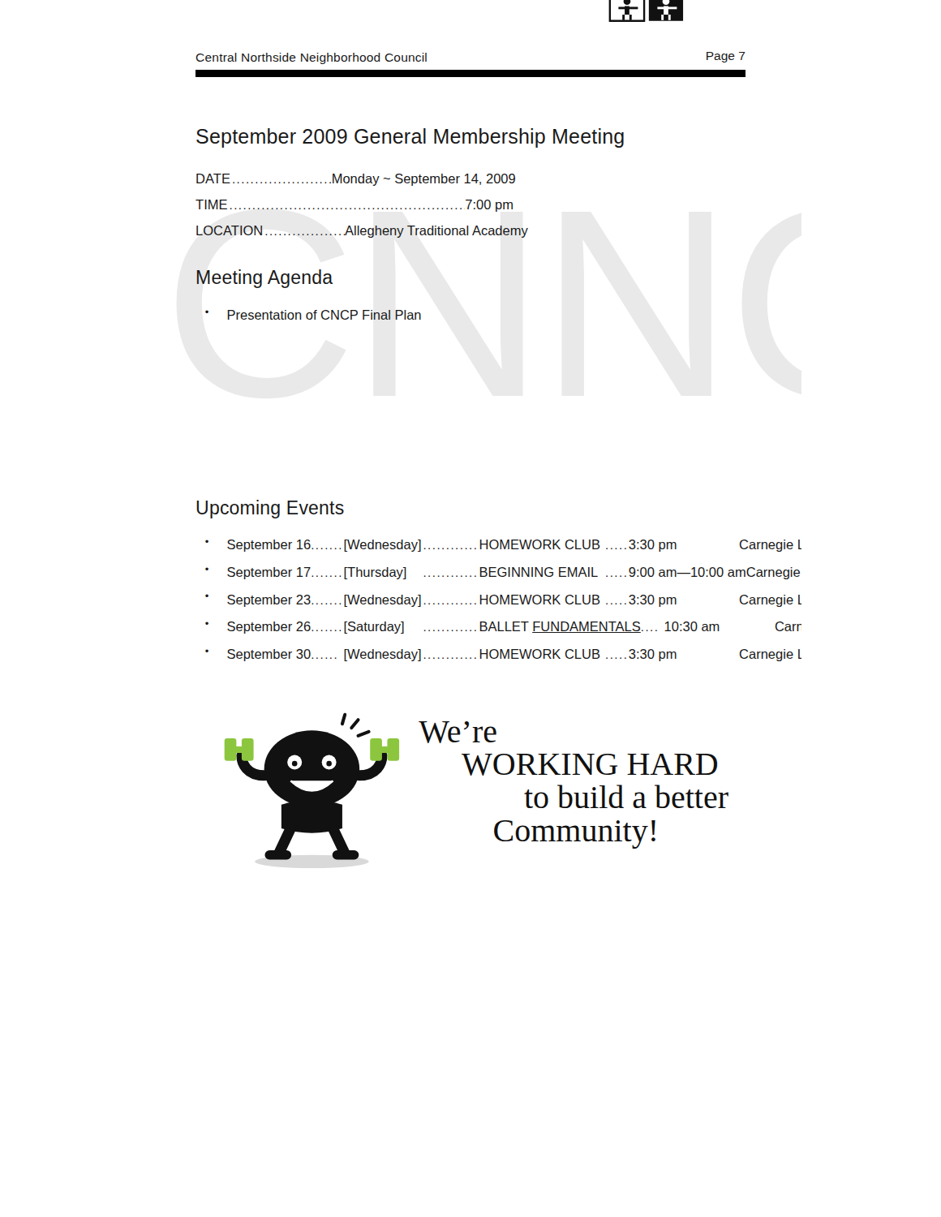CNNC
Central Northside Neighborhood Council
Page 7
September 2009 General Membership Meeting
DATE ........................... Monday ~ September 14, 2009
TIME ....................................................................... 7:00 pm
LOCATION ....................... Allegheny Traditional Academy
Meeting Agenda
Presentation of CNCP Final Plan
Upcoming Events
September 16 ........ [Wednesday] ............ HOMEWORK CLUB ............... 3:30 pm ......................................... Carnegie Library ~ Allegheny
September 17 ....... [Thursday] ............... BEGINNING EMAIL ............... 9:00 am—10:00 am ..................... Carnegie Library ~ Allegheny
September 23 ....... [Wednesday] ............ HOMEWORK CLUB ............... 3:30 pm ......................................... Carnegie Library ~ Allegheny
September 26 ....... [Saturday] ................ BALLET FUNDAMENTALS .... 10:30 am ......................................... Carnegie Library ~ Allegheny
September 30 ...... [Wednesday] ............ HOMEWORK CLUB ............... 3:30 pm ......................................... Carnegie Library ~ Allegheny
We’re WORKING HARD to build a better Community!